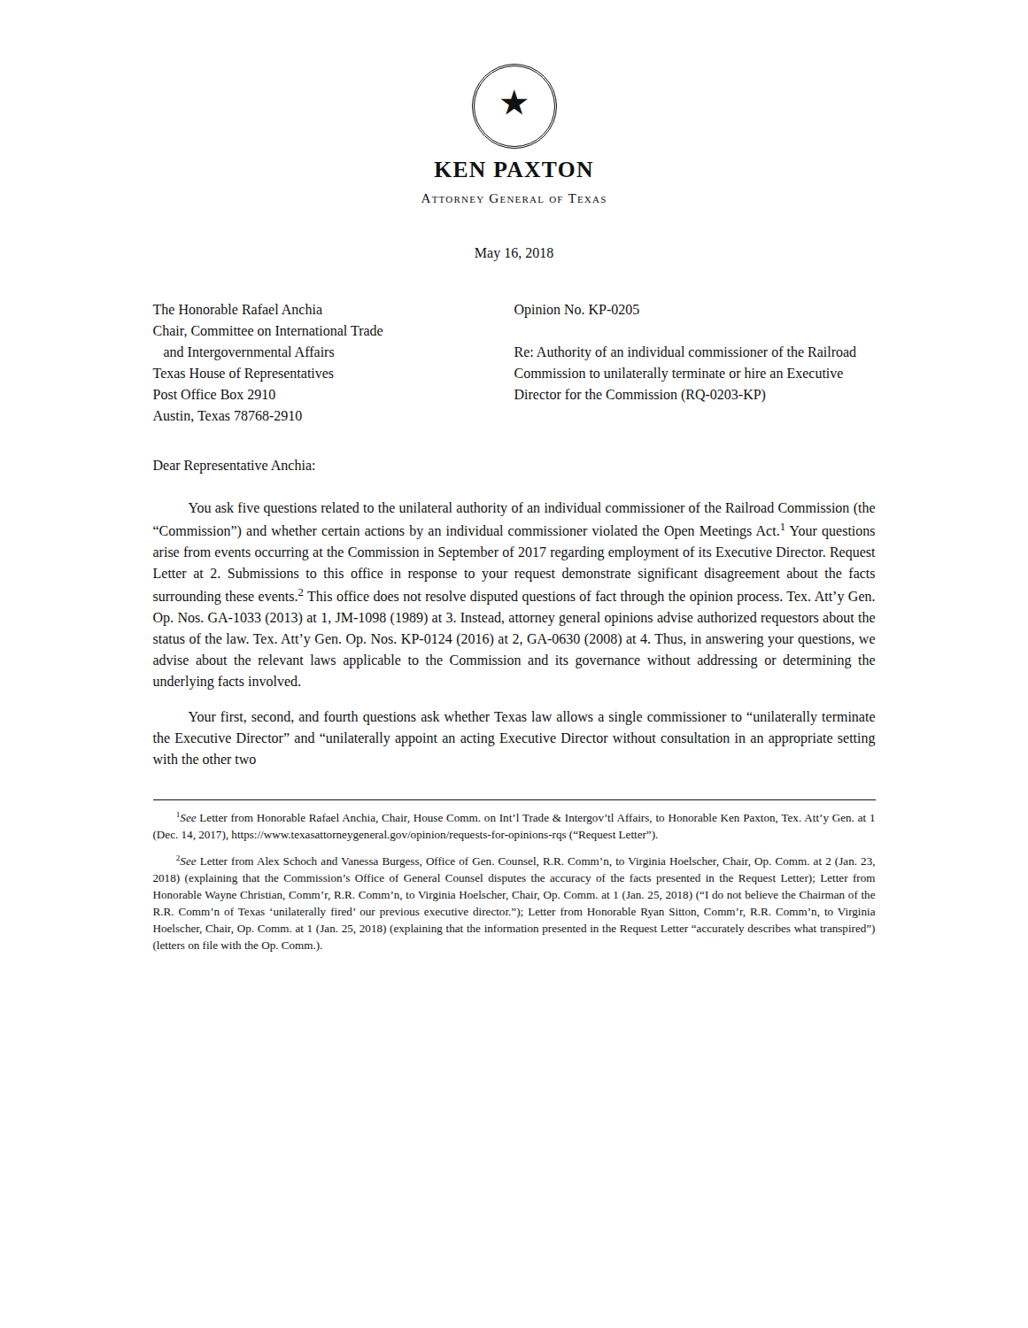★
KEN PAXTON
Attorney General of Texas
May 16, 2018
| The Honorable Rafael Anchia Chair, Committee on International Trade and Intergovernmental Affairs Texas House of Representatives Post Office Box 2910 Austin, Texas 78768-2910 | Opinion No. KP-0205 Re: Authority of an individual commissioner of the Railroad Commission to unilaterally terminate or hire an Executive Director for the Commission (RQ-0203-KP) |
Dear Representative Anchia:
You ask five questions related to the unilateral authority of an individual commissioner of the Railroad Commission (the “Commission”) and whether certain actions by an individual commissioner violated the Open Meetings Act.1 Your questions arise from events occurring at the Commission in September of 2017 regarding employment of its Executive Director. Request Letter at 2. Submissions to this office in response to your request demonstrate significant disagreement about the facts surrounding these events.2 This office does not resolve disputed questions of fact through the opinion process. Tex. Att’y Gen. Op. Nos. GA-1033 (2013) at 1, JM-1098 (1989) at 3. Instead, attorney general opinions advise authorized requestors about the status of the law. Tex. Att’y Gen. Op. Nos. KP-0124 (2016) at 2, GA-0630 (2008) at 4. Thus, in answering your questions, we advise about the relevant laws applicable to the Commission and its governance without addressing or determining the underlying facts involved.
Your first, second, and fourth questions ask whether Texas law allows a single commissioner to “unilaterally terminate the Executive Director” and “unilaterally appoint an acting Executive Director without consultation in an appropriate setting with the other two
1See Letter from Honorable Rafael Anchia, Chair, House Comm. on Int’l Trade & Intergov’tl Affairs, to Honorable Ken Paxton, Tex. Att’y Gen. at 1 (Dec. 14, 2017), https://www.texasattorneygeneral.gov/opinion/requests-for-opinions-rqs (“Request Letter”).
2See Letter from Alex Schoch and Vanessa Burgess, Office of Gen. Counsel, R.R. Comm’n, to Virginia Hoelscher, Chair, Op. Comm. at 2 (Jan. 23, 2018) (explaining that the Commission’s Office of General Counsel disputes the accuracy of the facts presented in the Request Letter); Letter from Honorable Wayne Christian, Comm’r, R.R. Comm’n, to Virginia Hoelscher, Chair, Op. Comm. at 1 (Jan. 25, 2018) (“I do not believe the Chairman of the R.R. Comm’n of Texas ‘unilaterally fired’ our previous executive director.”); Letter from Honorable Ryan Sitton, Comm’r, R.R. Comm’n, to Virginia Hoelscher, Chair, Op. Comm. at 1 (Jan. 25, 2018) (explaining that the information presented in the Request Letter “accurately describes what transpired”) (letters on file with the Op. Comm.).